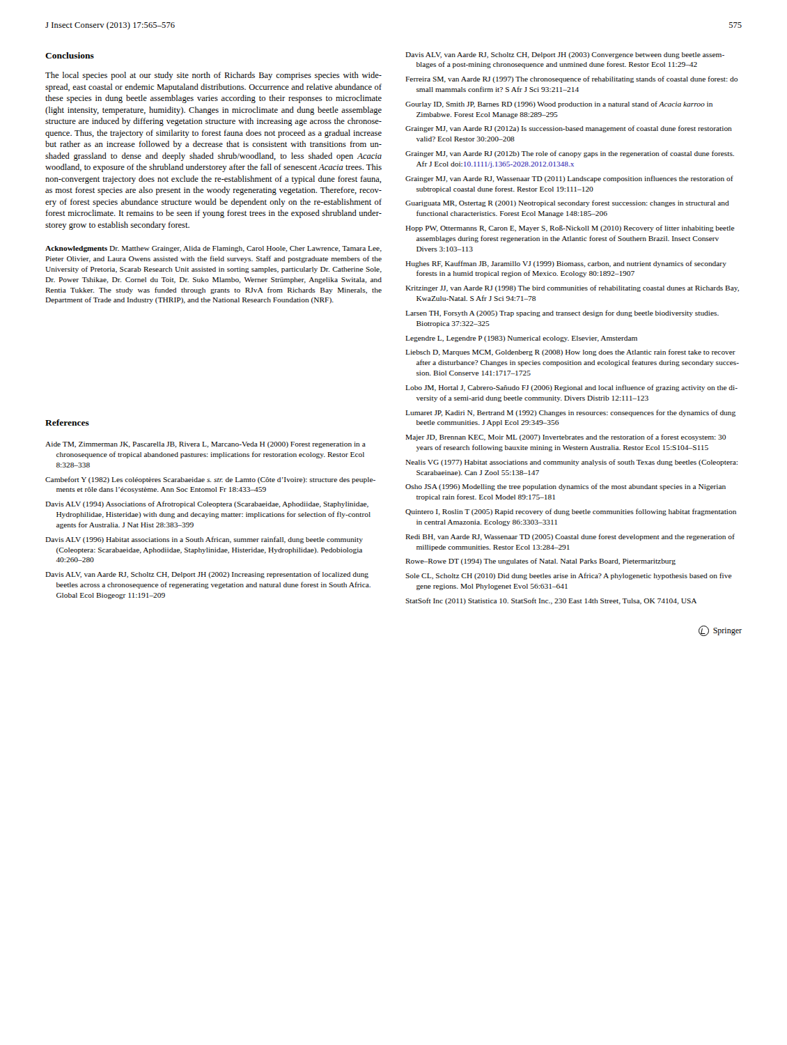J Insect Conserv (2013) 17:565–576
575
Conclusions
The local species pool at our study site north of Richards Bay comprises species with widespread, east coastal or endemic Maputaland distributions. Occurrence and relative abundance of these species in dung beetle assemblages varies according to their responses to microclimate (light intensity, temperature, humidity). Changes in microclimate and dung beetle assemblage structure are induced by differing vegetation structure with increasing age across the chronosequence. Thus, the trajectory of similarity to forest fauna does not proceed as a gradual increase but rather as an increase followed by a decrease that is consistent with transitions from unshaded grassland to dense and deeply shaded shrub/woodland, to less shaded open Acacia woodland, to exposure of the shrubland understorey after the fall of senescent Acacia trees. This non-convergent trajectory does not exclude the re-establishment of a typical dune forest fauna, as most forest species are also present in the woody regenerating vegetation. Therefore, recovery of forest species abundance structure would be dependent only on the re-establishment of forest microclimate. It remains to be seen if young forest trees in the exposed shrubland understorey grow to establish secondary forest.
Acknowledgments Dr. Matthew Grainger, Alida de Flamingh, Carol Hoole, Cher Lawrence, Tamara Lee, Pieter Olivier, and Laura Owens assisted with the field surveys. Staff and postgraduate members of the University of Pretoria, Scarab Research Unit assisted in sorting samples, particularly Dr. Catherine Sole, Dr. Power Tshikae, Dr. Cornel du Toit, Dr. Suko Mlambo, Werner Strümpher, Angelika Switala, and Rentia Tukker. The study was funded through grants to RJvA from Richards Bay Minerals, the Department of Trade and Industry (THRIP), and the National Research Foundation (NRF).
References
Aide TM, Zimmerman JK, Pascarella JB, Rivera L, Marcano-Veda H (2000) Forest regeneration in a chronosequence of tropical abandoned pastures: implications for restoration ecology. Restor Ecol 8:328–338
Cambefort Y (1982) Les coléoptères Scarabaeidae s. str. de Lamto (Côte d’Ivoire): structure des peuplements et rôle dans l’écosystème. Ann Soc Entomol Fr 18:433–459
Davis ALV (1994) Associations of Afrotropical Coleoptera (Scarabaeidae, Aphodiidae, Staphylinidae, Hydrophilidae, Histeridae) with dung and decaying matter: implications for selection of fly-control agents for Australia. J Nat Hist 28:383–399
Davis ALV (1996) Habitat associations in a South African, summer rainfall, dung beetle community (Coleoptera: Scarabaeidae, Aphodiidae, Staphylinidae, Histeridae, Hydrophilidae). Pedobiologia 40:260–280
Davis ALV, van Aarde RJ, Scholtz CH, Delport JH (2002) Increasing representation of localized dung beetles across a chronosequence of regenerating vegetation and natural dune forest in South Africa. Global Ecol Biogeogr 11:191–209
Davis ALV, van Aarde RJ, Scholtz CH, Delport JH (2003) Convergence between dung beetle assemblages of a post-mining chronosequence and unmined dune forest. Restor Ecol 11:29–42
Ferreira SM, van Aarde RJ (1997) The chronosequence of rehabilitating stands of coastal dune forest: do small mammals confirm it? S Afr J Sci 93:211–214
Gourlay ID, Smith JP, Barnes RD (1996) Wood production in a natural stand of Acacia karroo in Zimbabwe. Forest Ecol Manage 88:289–295
Grainger MJ, van Aarde RJ (2012a) Is succession-based management of coastal dune forest restoration valid? Ecol Restor 30:200–208
Grainger MJ, van Aarde RJ (2012b) The role of canopy gaps in the regeneration of coastal dune forests. Afr J Ecol doi:10.1111/j.1365-2028.2012.01348.x
Grainger MJ, van Aarde RJ, Wassenaar TD (2011) Landscape composition influences the restoration of subtropical coastal dune forest. Restor Ecol 19:111–120
Guariguata MR, Ostertag R (2001) Neotropical secondary forest succession: changes in structural and functional characteristics. Forest Ecol Manage 148:185–206
Hopp PW, Ottermanns R, Caron E, Mayer S, Roß-Nickoll M (2010) Recovery of litter inhabiting beetle assemblages during forest regeneration in the Atlantic forest of Southern Brazil. Insect Conserv Divers 3:103–113
Hughes RF, Kauffman JB, Jaramillo VJ (1999) Biomass, carbon, and nutrient dynamics of secondary forests in a humid tropical region of Mexico. Ecology 80:1892–1907
Kritzinger JJ, van Aarde RJ (1998) The bird communities of rehabilitating coastal dunes at Richards Bay, KwaZulu-Natal. S Afr J Sci 94:71–78
Larsen TH, Forsyth A (2005) Trap spacing and transect design for dung beetle biodiversity studies. Biotropica 37:322–325
Legendre L, Legendre P (1983) Numerical ecology. Elsevier, Amsterdam
Liebsch D, Marques MCM, Goldenberg R (2008) How long does the Atlantic rain forest take to recover after a disturbance? Changes in species composition and ecological features during secondary succession. Biol Conserve 141:1717–1725
Lobo JM, Hortal J, Cabrero-Sañudo FJ (2006) Regional and local influence of grazing activity on the diversity of a semi-arid dung beetle community. Divers Distrib 12:111–123
Lumaret JP, Kadiri N, Bertrand M (1992) Changes in resources: consequences for the dynamics of dung beetle communities. J Appl Ecol 29:349–356
Majer JD, Brennan KEC, Moir ML (2007) Invertebrates and the restoration of a forest ecosystem: 30 years of research following bauxite mining in Western Australia. Restor Ecol 15:S104–S115
Nealis VG (1977) Habitat associations and community analysis of south Texas dung beetles (Coleoptera: Scarabaeinae). Can J Zool 55:138–147
Osho JSA (1996) Modelling the tree population dynamics of the most abundant species in a Nigerian tropical rain forest. Ecol Model 89:175–181
Quintero I, Roslin T (2005) Rapid recovery of dung beetle communities following habitat fragmentation in central Amazonia. Ecology 86:3303–3311
Redi BH, van Aarde RJ, Wassenaar TD (2005) Coastal dune forest development and the regeneration of millipede communities. Restor Ecol 13:284–291
Rowe–Rowe DT (1994) The ungulates of Natal. Natal Parks Board, Pietermaritzburg
Sole CL, Scholtz CH (2010) Did dung beetles arise in Africa? A phylogenetic hypothesis based on five gene regions. Mol Phylogenet Evol 56:631–641
StatSoft Inc (2011) Statistica 10. StatSoft Inc., 230 East 14th Street, Tulsa, OK 74104, USA
Springer